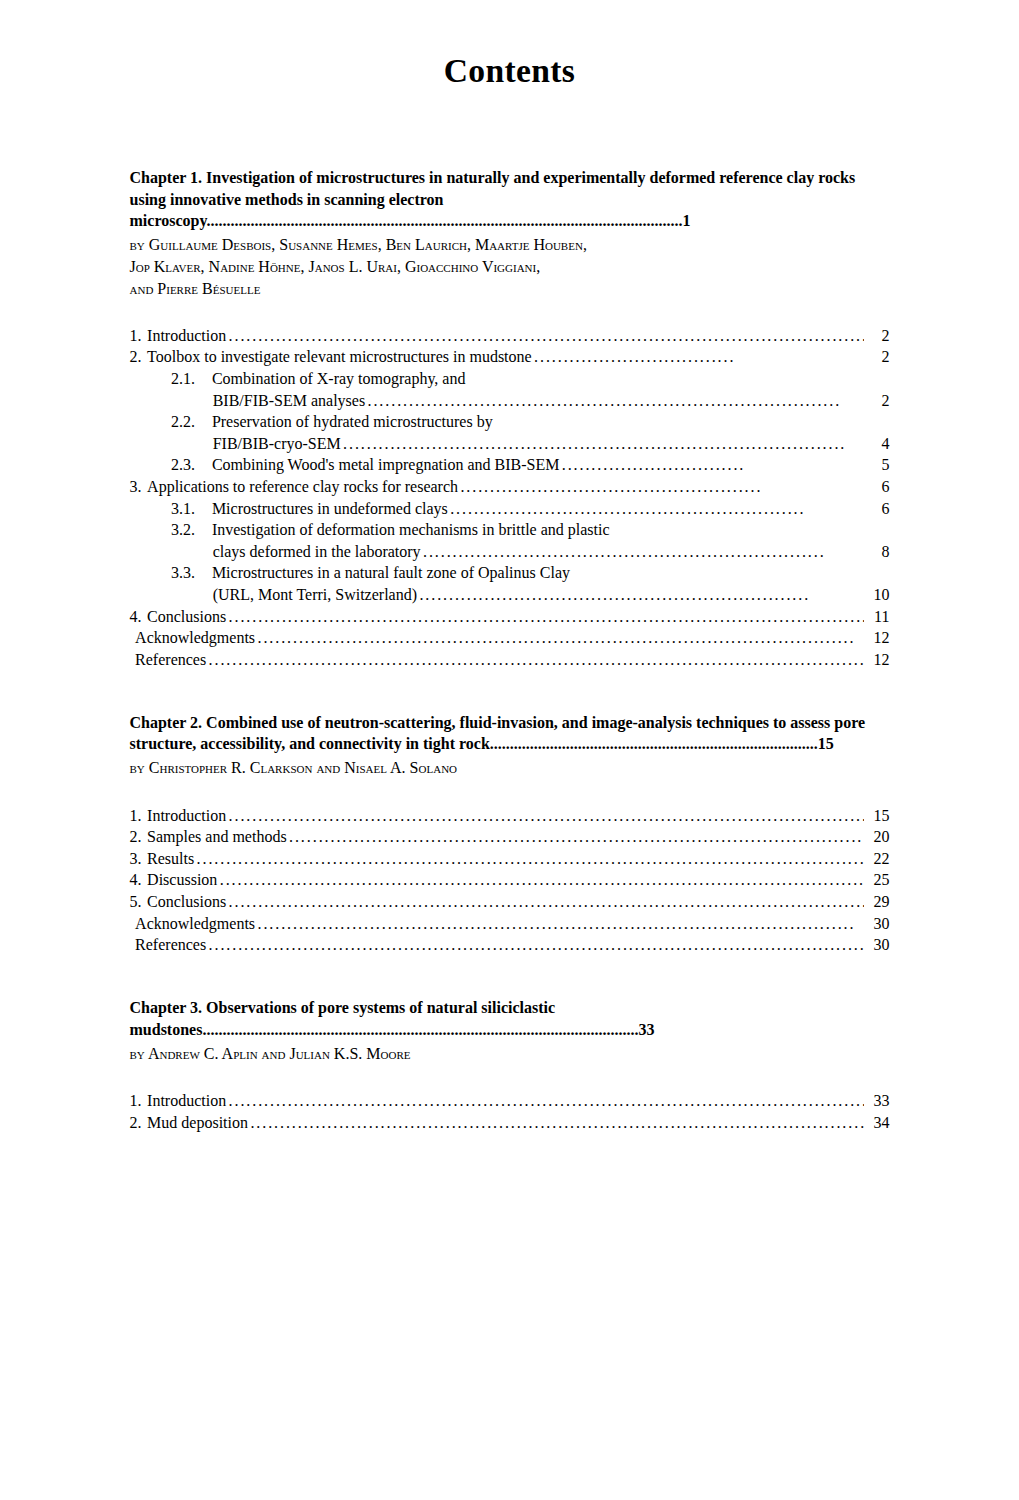Contents
Chapter 1. Investigation of microstructures in naturally and experimentally deformed reference clay rocks using innovative methods in scanning electron microscopy....................................................................................................................... 1
by Guillaume Desbois, Susanne Hemes, Ben Laurich, Maartje Houben,
Jop Klaver, Nadine Höhne, Janos L. Urai, Gioacchino Viggiani,
and Pierre Bésuelle
1. Introduction.................................................................................................................. 2
2. Toolbox to investigate relevant microstructures in mudstone.................................. 2
2.1. Combination of X-ray tomography, and
BIB/FIB-SEM analyses................................................................................ 2
2.2. Preservation of hydrated microstructures by
FIB/BIB-cryo-SEM..................................................................................... 4
2.3. Combining Wood's metal impregnation and BIB-SEM............................... 5
3. Applications to reference clay rocks for research................................................... 6
3.1. Microstructures in undeformed clays............................................................ 6
3.2. Investigation of deformation mechanisms in brittle and plastic
clays deformed in the laboratory.................................................................... 8
3.3. Microstructures in a natural fault zone of Opalinus Clay
(URL, Mont Terri, Switzerland).................................................................. 10
4. Conclusions.................................................................................................................. 11
Acknowledgments..................................................................................................... 12
References..................................................................................................................... 12
Chapter 2. Combined use of neutron-scattering, fluid-invasion, and image-analysis techniques to assess pore structure, accessibility, and connectivity in tight rock.................................................................................. 15
by Christopher R. Clarkson and Nisael A. Solano
1. Introduction.................................................................................................................. 15
2. Samples and methods................................................................................................. 20
3. Results......................................................................................................................... 22
4. Discussion.................................................................................................................... 25
5. Conclusions.................................................................................................................. 29
Acknowledgments..................................................................................................... 30
References..................................................................................................................... 30
Chapter 3. Observations of pore systems of natural siliciclastic mudstones............................................................................................................. 33
by Andrew C. Aplin and Julian K.S. Moore
1. Introduction.................................................................................................................. 33
2. Mud deposition......................................................................................................... 34